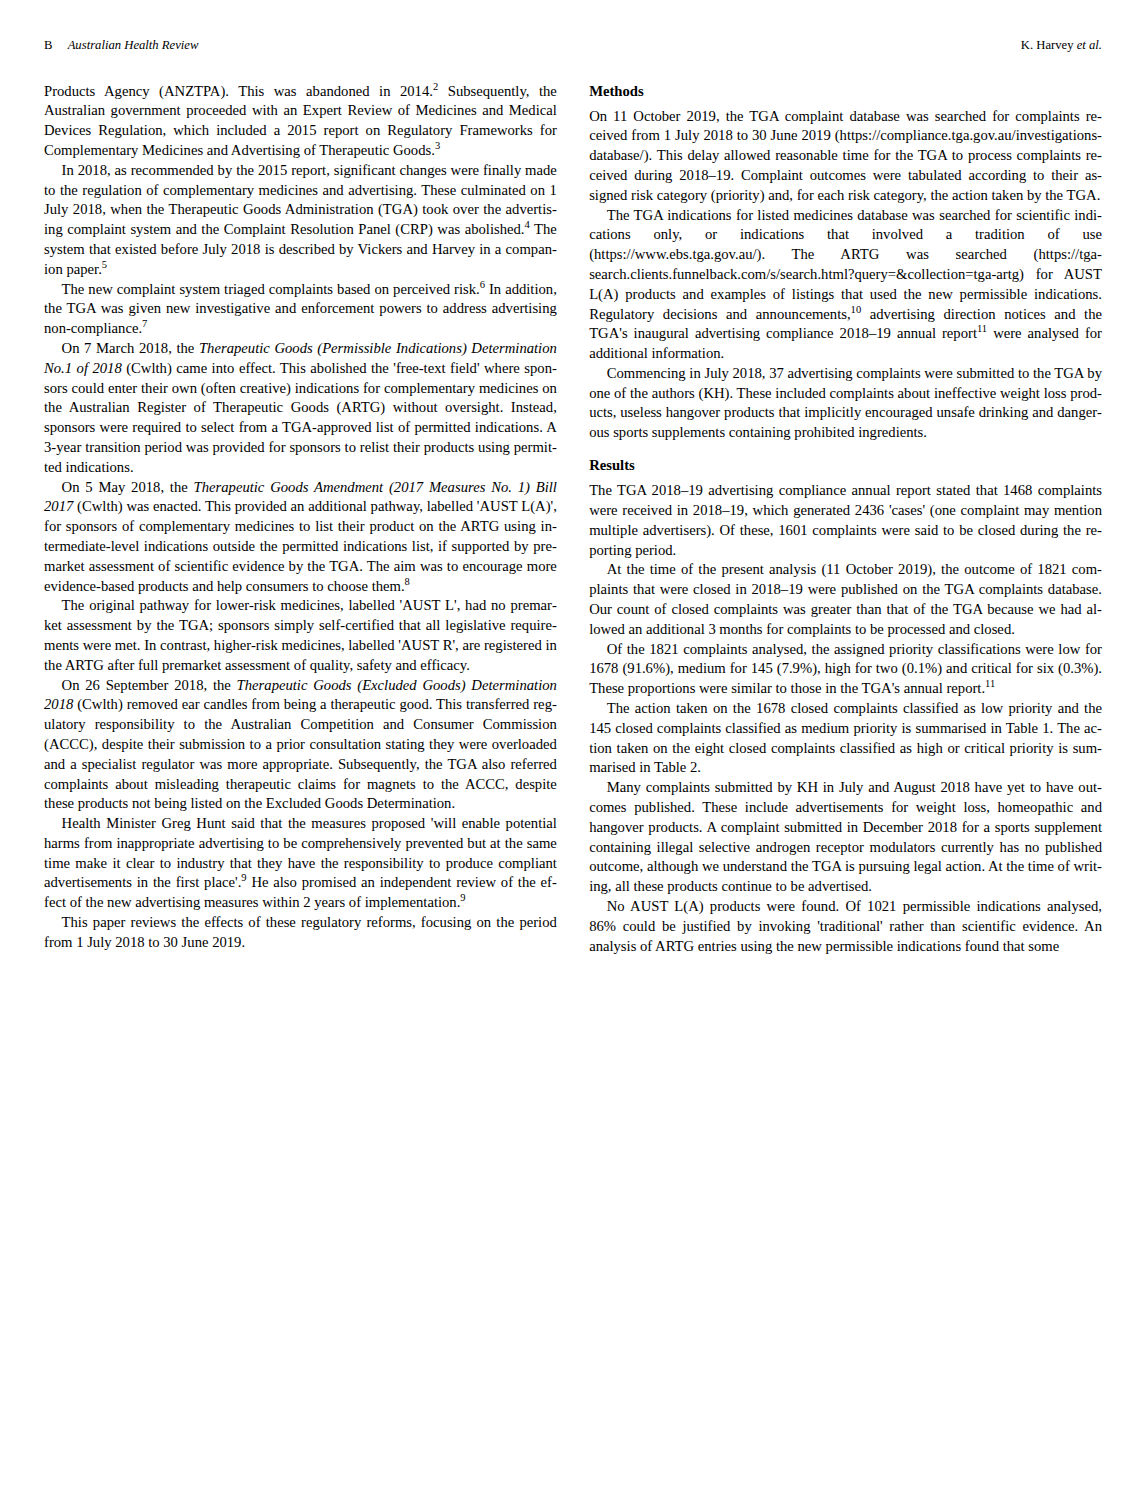BAustralian Health Review
K. Harvey et al.
Products Agency (ANZTPA). This was abandoned in 2014.2 Subsequently, the Australian government proceeded with an Expert Review of Medicines and Medical Devices Regulation, which included a 2015 report on Regulatory Frameworks for Complementary Medicines and Advertising of Therapeutic Goods.3
In 2018, as recommended by the 2015 report, significant changes were finally made to the regulation of complementary medicines and advertising. These culminated on 1 July 2018, when the Therapeutic Goods Administration (TGA) took over the advertising complaint system and the Complaint Resolution Panel (CRP) was abolished.4 The system that existed before July 2018 is described by Vickers and Harvey in a companion paper.5
The new complaint system triaged complaints based on perceived risk.6 In addition, the TGA was given new investigative and enforcement powers to address advertising non-compliance.7
On 7 March 2018, the Therapeutic Goods (Permissible Indications) Determination No.1 of 2018 (Cwlth) came into effect. This abolished the 'free-text field' where sponsors could enter their own (often creative) indications for complementary medicines on the Australian Register of Therapeutic Goods (ARTG) without oversight. Instead, sponsors were required to select from a TGA-approved list of permitted indications. A 3-year transition period was provided for sponsors to relist their products using permitted indications.
On 5 May 2018, the Therapeutic Goods Amendment (2017 Measures No. 1) Bill 2017 (Cwlth) was enacted. This provided an additional pathway, labelled 'AUST L(A)', for sponsors of complementary medicines to list their product on the ARTG using intermediate-level indications outside the permitted indications list, if supported by premarket assessment of scientific evidence by the TGA. The aim was to encourage more evidence-based products and help consumers to choose them.8
The original pathway for lower-risk medicines, labelled 'AUST L', had no premarket assessment by the TGA; sponsors simply self-certified that all legislative requirements were met. In contrast, higher-risk medicines, labelled 'AUST R', are registered in the ARTG after full premarket assessment of quality, safety and efficacy.
On 26 September 2018, the Therapeutic Goods (Excluded Goods) Determination 2018 (Cwlth) removed ear candles from being a therapeutic good. This transferred regulatory responsibility to the Australian Competition and Consumer Commission (ACCC), despite their submission to a prior consultation stating they were overloaded and a specialist regulator was more appropriate. Subsequently, the TGA also referred complaints about misleading therapeutic claims for magnets to the ACCC, despite these products not being listed on the Excluded Goods Determination.
Health Minister Greg Hunt said that the measures proposed 'will enable potential harms from inappropriate advertising to be comprehensively prevented but at the same time make it clear to industry that they have the responsibility to produce compliant advertisements in the first place'.9 He also promised an independent review of the effect of the new advertising measures within 2 years of implementation.9
This paper reviews the effects of these regulatory reforms, focusing on the period from 1 July 2018 to 30 June 2019.
Methods
On 11 October 2019, the TGA complaint database was searched for complaints received from 1 July 2018 to 30 June 2019 (https://compliance.tga.gov.au/investigations-database/). This delay allowed reasonable time for the TGA to process complaints received during 2018–19. Complaint outcomes were tabulated according to their assigned risk category (priority) and, for each risk category, the action taken by the TGA.
The TGA indications for listed medicines database was searched for scientific indications only, or indications that involved a tradition of use (https://www.ebs.tga.gov.au/). The ARTG was searched (https://tga-search.clients.funnelback.com/s/search.html?query=&collection=tga-artg) for AUST L(A) products and examples of listings that used the new permissible indications. Regulatory decisions and announcements,10 advertising direction notices and the TGA's inaugural advertising compliance 2018–19 annual report11 were analysed for additional information.
Commencing in July 2018, 37 advertising complaints were submitted to the TGA by one of the authors (KH). These included complaints about ineffective weight loss products, useless hangover products that implicitly encouraged unsafe drinking and dangerous sports supplements containing prohibited ingredients.
Results
The TGA 2018–19 advertising compliance annual report stated that 1468 complaints were received in 2018–19, which generated 2436 'cases' (one complaint may mention multiple advertisers). Of these, 1601 complaints were said to be closed during the reporting period.
At the time of the present analysis (11 October 2019), the outcome of 1821 complaints that were closed in 2018–19 were published on the TGA complaints database. Our count of closed complaints was greater than that of the TGA because we had allowed an additional 3 months for complaints to be processed and closed.
Of the 1821 complaints analysed, the assigned priority classifications were low for 1678 (91.6%), medium for 145 (7.9%), high for two (0.1%) and critical for six (0.3%). These proportions were similar to those in the TGA's annual report.11
The action taken on the 1678 closed complaints classified as low priority and the 145 closed complaints classified as medium priority is summarised in Table 1. The action taken on the eight closed complaints classified as high or critical priority is summarised in Table 2.
Many complaints submitted by KH in July and August 2018 have yet to have outcomes published. These include advertisements for weight loss, homeopathic and hangover products. A complaint submitted in December 2018 for a sports supplement containing illegal selective androgen receptor modulators currently has no published outcome, although we understand the TGA is pursuing legal action. At the time of writing, all these products continue to be advertised.
No AUST L(A) products were found. Of 1021 permissible indications analysed, 86% could be justified by invoking 'traditional' rather than scientific evidence. An analysis of ARTG entries using the new permissible indications found that some